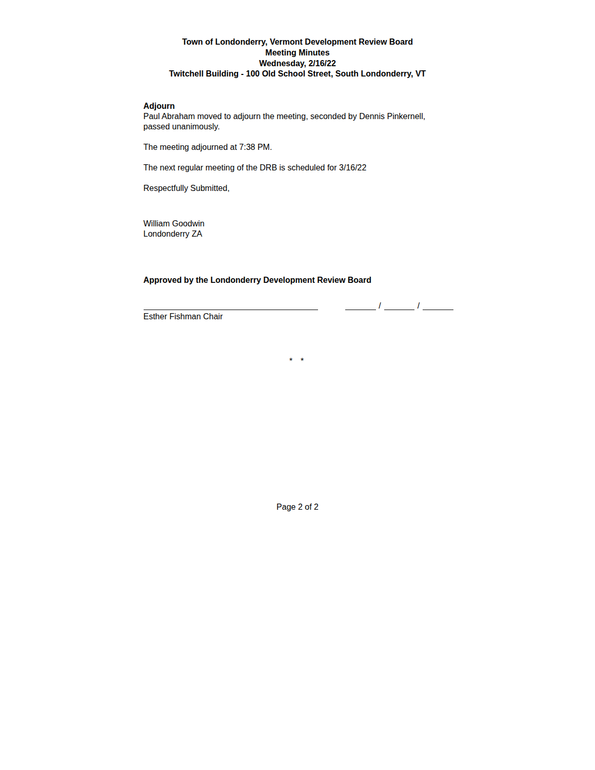Town of Londonderry, Vermont Development Review Board
Meeting Minutes
Wednesday, 2/16/22
Twitchell Building - 100 Old School Street, South Londonderry, VT
Adjourn
Paul Abraham moved to adjourn the meeting, seconded by Dennis Pinkernell, passed unanimously.
The meeting adjourned at 7:38 PM.
The next regular meeting of the DRB is scheduled for 3/16/22
Respectfully Submitted,
William Goodwin
Londonderry ZA
Approved by the Londonderry Development Review Board
/ /
Esther Fishman Chair
* *
Page 2 of 2